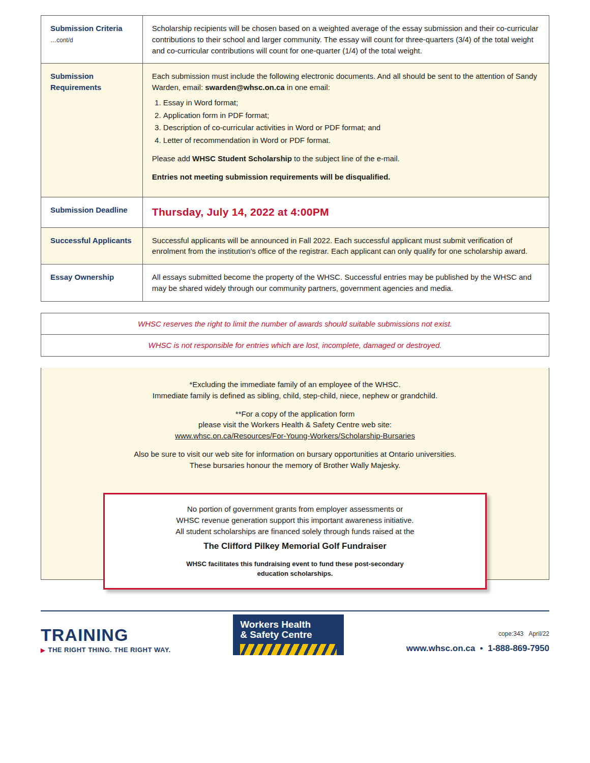| Submission Criteria …cont/d | Scholarship recipients will be chosen based on a weighted average of the essay submission and their co-curricular contributions to their school and larger community. The essay will count for three-quarters (3/4) of the total weight and co-curricular contributions will count for one-quarter (1/4) of the total weight. |
| Submission Requirements | Each submission must include the following electronic documents. And all should be sent to the attention of Sandy Warden, email: swarden@whsc.on.ca in one email: Essay in Word format; Application form in PDF format; Description of co-curricular activities in Word or PDF format; and Letter of recommendation in Word or PDF format. Please add WHSC Student Scholarship to the subject line of the e-mail. Entries not meeting submission requirements will be disqualified. |
| Submission Deadline | Thursday, July 14, 2022 at 4:00PM |
| Successful Applicants | Successful applicants will be announced in Fall 2022. Each successful applicant must submit verification of enrolment from the institution’s office of the registrar. Each applicant can only qualify for one scholarship award. |
| Essay Ownership | All essays submitted become the property of the WHSC. Successful entries may be published by the WHSC and may be shared widely through our community partners, government agencies and media. |
| WHSC reserves the right to limit the number of awards should suitable submissions not exist. |
| WHSC is not responsible for entries which are lost, incomplete, damaged or destroyed. |
*Excluding the immediate family of an employee of the WHSC.
Immediate family is defined as sibling, child, step-child, niece, nephew or grandchild.
**For a copy of the application form
please visit the Workers Health & Safety Centre web site:
www.whsc.on.ca/Resources/For-Young-Workers/Scholarship-Bursaries
Also be sure to visit our web site for information on bursary opportunities at Ontario universities.
These bursaries honour the memory of Brother Wally Majesky.
No portion of government grants from employer assessments or
WHSC revenue generation support this important awareness initiative.
All student scholarships are financed solely through funds raised at the The Clifford Pilkey Memorial Golf Fundraiser WHSC facilitates this fundraising event to fund these post-secondary
education scholarships.
TRAINING
THE RIGHT THING. THE RIGHT WAY.
Workers Health
& Safety Centre
cope:343 April/22
www.whsc.on.ca • 1-888-869-7950